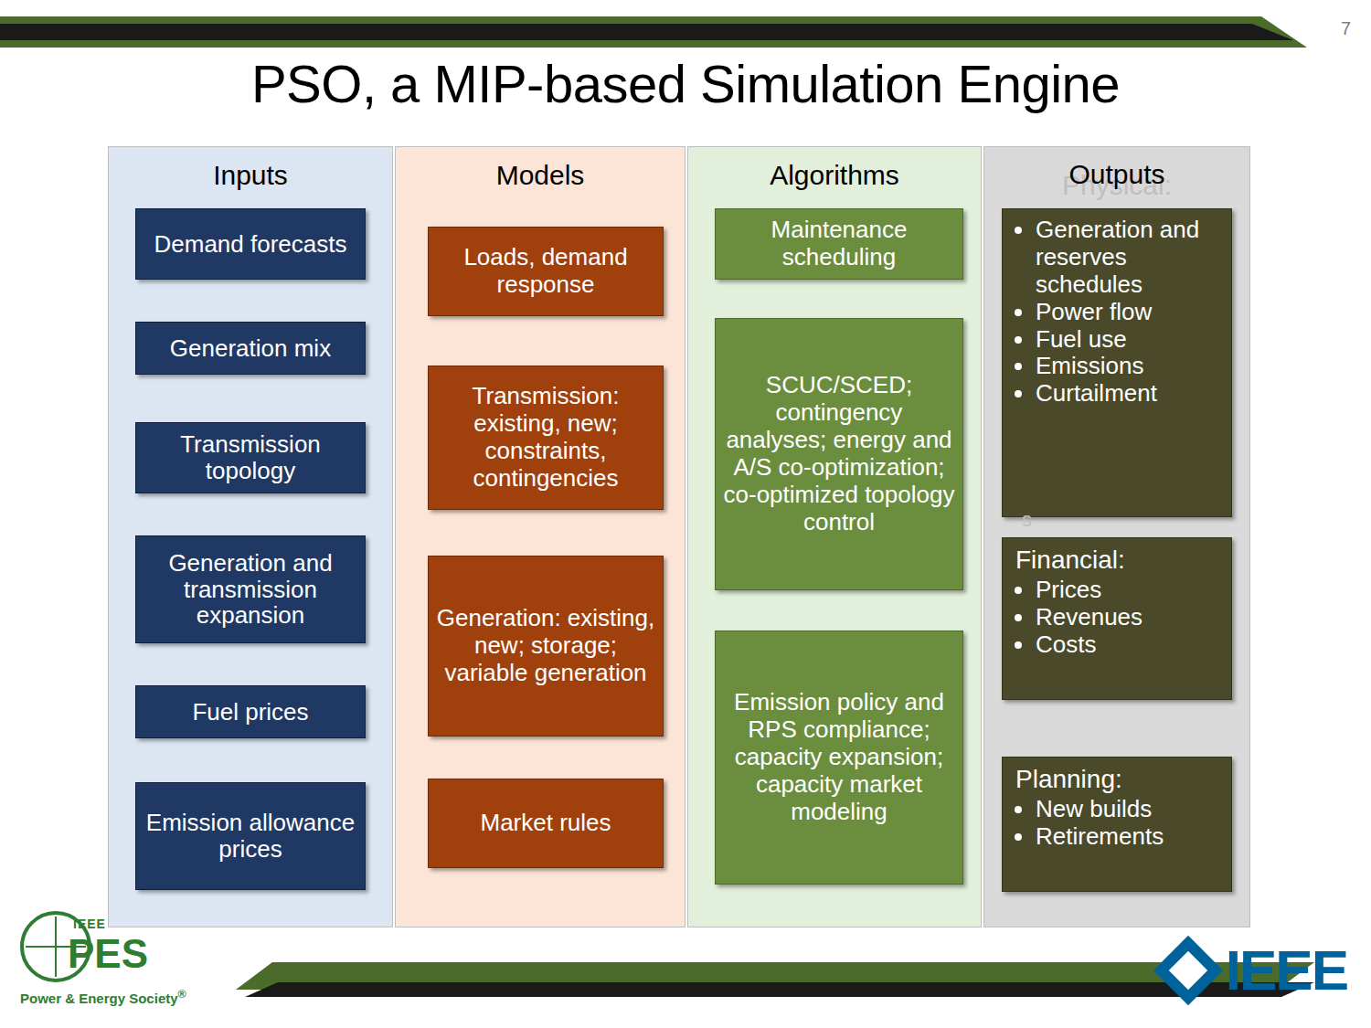7
PSO, a MIP-based Simulation Engine
Inputs
Models
Algorithms
Physical:
Outputs
Demand forecasts
Generation mix
Transmission topology
Generation and transmission expansion
Fuel prices
Emission allowance prices
Loads, demand response
Transmission: existing, new; constraints, contingencies
Generation: existing, new; storage; variable generation
Market rules
Maintenance scheduling
SCUC/SCED; contingency analyses; energy and A/S co-optimization; co-optimized topology control
Emission policy and RPS compliance; capacity expansion; capacity market modeling
Generation and reserves schedules
Power flow
Fuel use
Emissions
Curtailment
s
Financial:
Prices
Revenues
Costs
Planning:
New builds
Retirements
IEEE
PES
Power & Energy Society®
IEEE